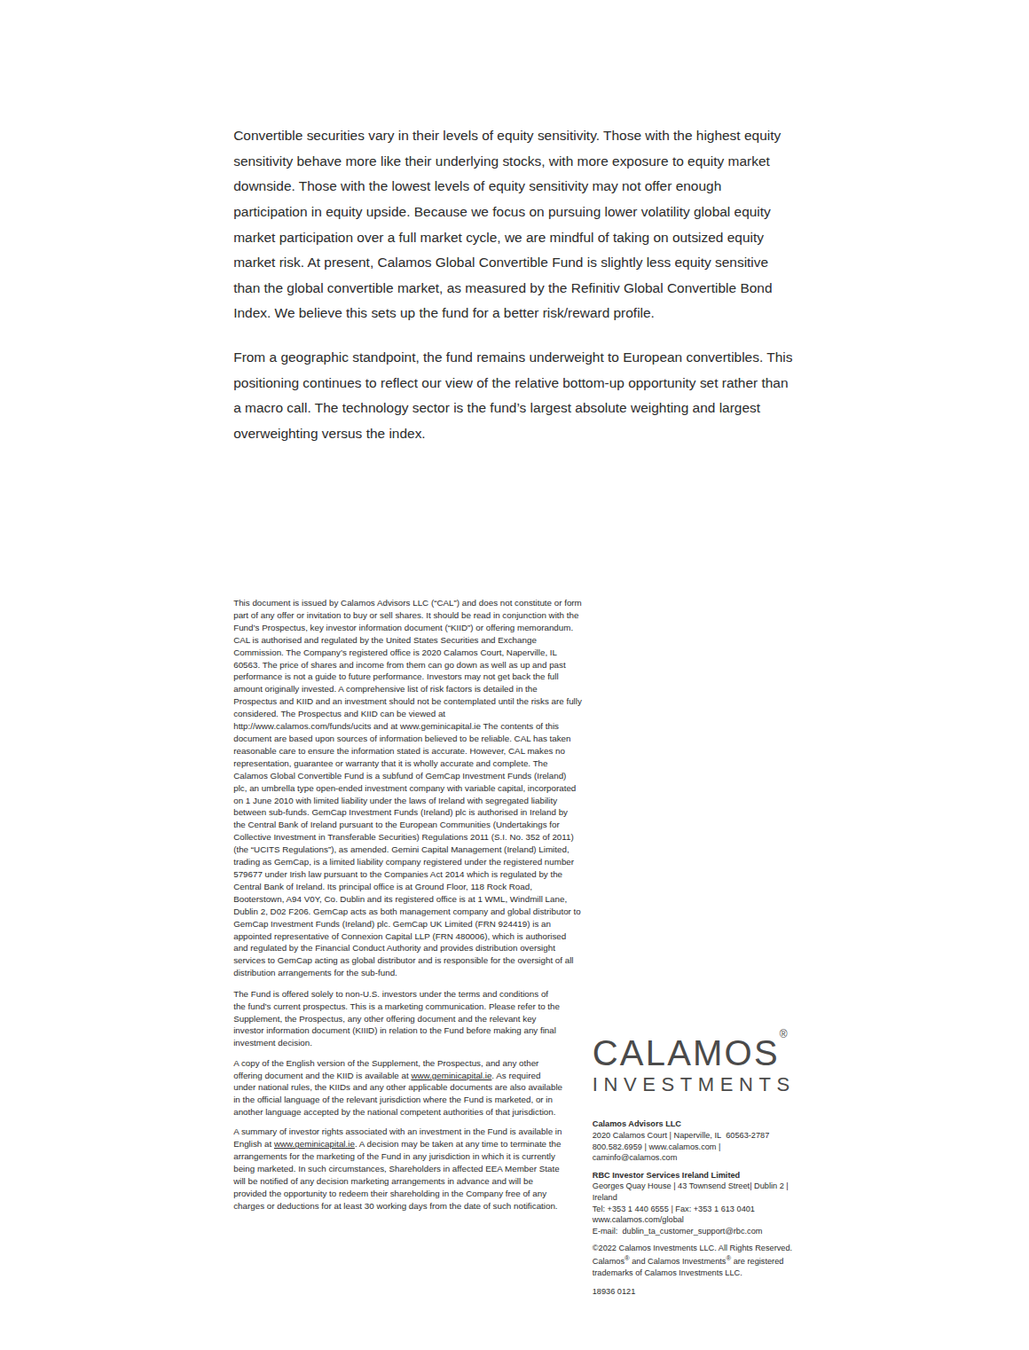Convertible securities vary in their levels of equity sensitivity. Those with the highest equity sensitivity behave more like their underlying stocks, with more exposure to equity market downside. Those with the lowest levels of equity sensitivity may not offer enough participation in equity upside. Because we focus on pursuing lower volatility global equity market participation over a full market cycle, we are mindful of taking on outsized equity market risk. At present, Calamos Global Convertible Fund is slightly less equity sensitive than the global convertible market, as measured by the Refinitiv Global Convertible Bond Index. We believe this sets up the fund for a better risk/reward profile.
From a geographic standpoint, the fund remains underweight to European convertibles. This positioning continues to reflect our view of the relative bottom-up opportunity set rather than a macro call. The technology sector is the fund’s largest absolute weighting and largest overweighting versus the index.
This document is issued by Calamos Advisors LLC (“CAL”) and does not constitute or form part of any offer or invitation to buy or sell shares. It should be read in conjunction with the Fund’s Prospectus, key investor information document (“KIID”) or offering memorandum. CAL is authorised and regulated by the United States Securities and Exchange Commission. The Company’s registered office is 2020 Calamos Court, Naperville, IL 60563. The price of shares and income from them can go down as well as up and past performance is not a guide to future performance. Investors may not get back the full amount originally invested. A comprehensive list of risk factors is detailed in the Prospectus and KIID and an investment should not be contemplated until the risks are fully considered. The Prospectus and KIID can be viewed at http://www.calamos.com/funds/ucits and at www.geminicapital.ie The contents of this document are based upon sources of information believed to be reliable. CAL has taken reasonable care to ensure the information stated is accurate. However, CAL makes no representation, guarantee or warranty that it is wholly accurate and complete. The Calamos Global Convertible Fund is a subfund of GemCap Investment Funds (Ireland) plc, an umbrella type open-ended investment company with variable capital, incorporated on 1 June 2010 with limited liability under the laws of Ireland with segregated liability between sub-funds. GemCap Investment Funds (Ireland) plc is authorised in Ireland by the Central Bank of Ireland pursuant to the European Communities (Undertakings for Collective Investment in Transferable Securities) Regulations 2011 (S.I. No. 352 of 2011) (the “UCITS Regulations”), as amended. Gemini Capital Management (Ireland) Limited, trading as GemCap, is a limited liability company registered under the registered number 579677 under Irish law pursuant to the Companies Act 2014 which is regulated by the Central Bank of Ireland. Its principal office is at Ground Floor, 118 Rock Road, Booterstown, A94 V0Y, Co. Dublin and its registered office is at 1 WML, Windmill Lane, Dublin 2, D02 F206. GemCap acts as both management company and global distributor to GemCap Investment Funds (Ireland) plc. GemCap UK Limited (FRN 924419) is an appointed representative of Connexion Capital LLP (FRN 480006), which is authorised and regulated by the Financial Conduct Authority and provides distribution oversight services to GemCap acting as global distributor and is responsible for the oversight of all distribution arrangements for the sub-fund.
The Fund is offered solely to non-U.S. investors under the terms and conditions of the fund’s current prospectus. This is a marketing communication. Please refer to the Supplement, the Prospectus, any other offering document and the relevant key investor information document (KIIID) in relation to the Fund before making any final investment decision.
A copy of the English version of the Supplement, the Prospectus, and any other offering document and the KIID is available at www.geminicapital.ie. As required under national rules, the KIIDs and any other applicable documents are also available in the official language of the relevant jurisdiction where the Fund is marketed, or in another language accepted by the national competent authorities of that jurisdiction.
A summary of investor rights associated with an investment in the Fund is available in English at www.geminicapital.ie. A decision may be taken at any time to terminate the arrangements for the marketing of the Fund in any jurisdiction in which it is currently being marketed. In such circumstances, Shareholders in affected EEA Member State will be notified of any decision marketing arrangements in advance and will be provided the opportunity to redeem their shareholding in the Company free of any charges or deductions for at least 30 working days from the date of such notification.
CALAMOS®
INVESTMENTS
Calamos Advisors LLC
2020 Calamos Court | Naperville, IL 60563-2787
800.582.6959 | www.calamos.com | caminfo@calamos.com
RBC Investor Services Ireland Limited
Georges Quay House | 43 Townsend Street| Dublin 2 | Ireland
Tel: +353 1 440 6555 | Fax: +353 1 613 0401
www.calamos.com/global
E-mail: dublin_ta_customer_support@rbc.com
©2022 Calamos Investments LLC. All Rights Reserved.
Calamos® and Calamos Investments® are registered trademarks of Calamos Investments LLC.
18936 0121